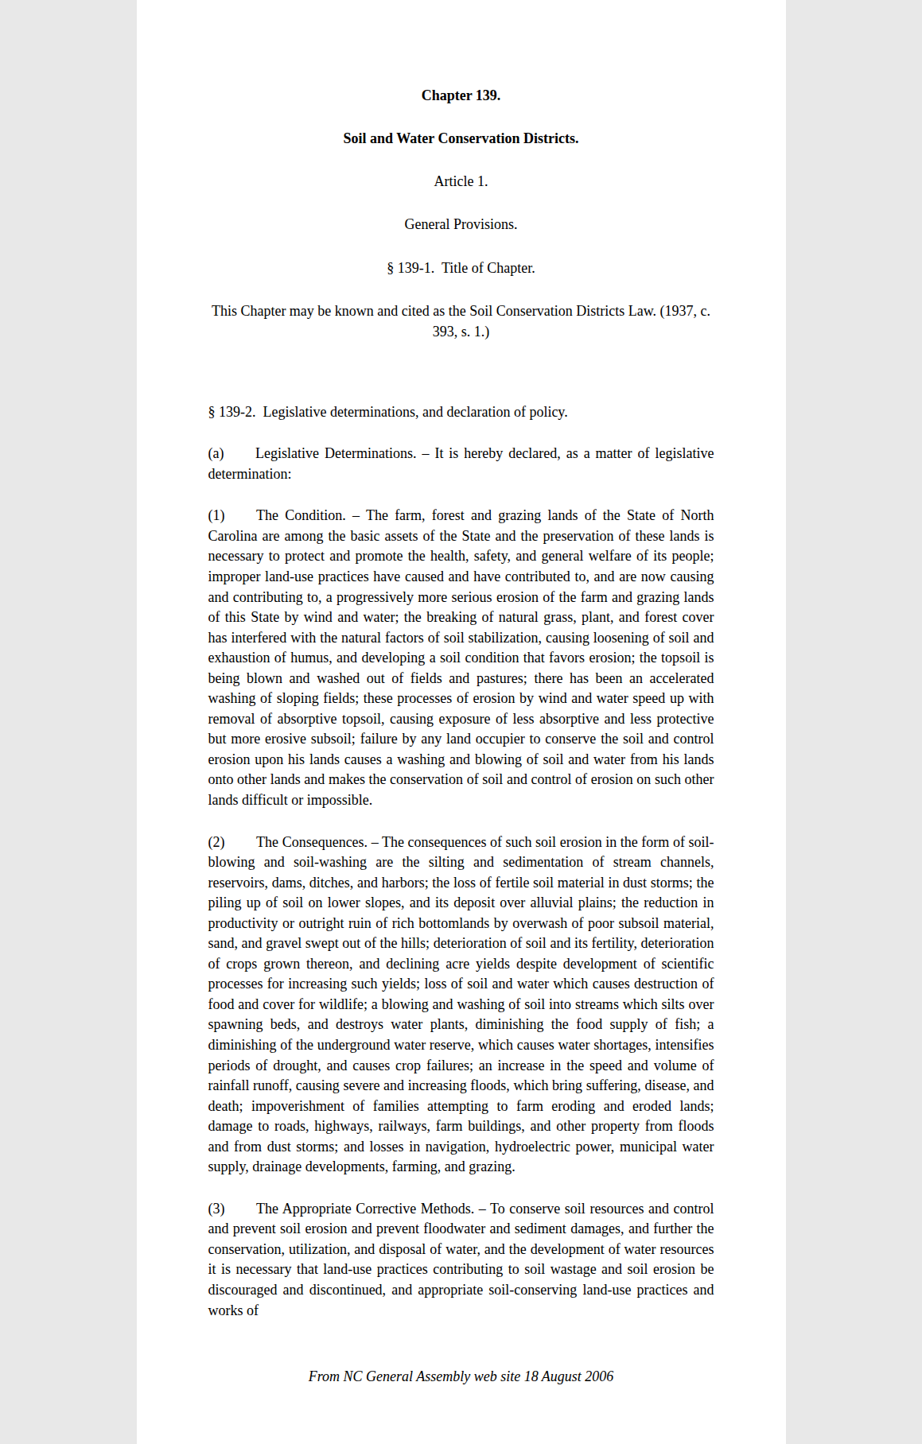Chapter 139.
Soil and Water Conservation Districts.
Article 1.
General Provisions.
§ 139-1. Title of Chapter.
This Chapter may be known and cited as the Soil Conservation Districts Law. (1937, c. 393, s. 1.)
§ 139-2. Legislative determinations, and declaration of policy.
(a) Legislative Determinations. – It is hereby declared, as a matter of legislative determination:
(1) The Condition. – The farm, forest and grazing lands of the State of North Carolina are among the basic assets of the State and the preservation of these lands is necessary to protect and promote the health, safety, and general welfare of its people; improper land-use practices have caused and have contributed to, and are now causing and contributing to, a progressively more serious erosion of the farm and grazing lands of this State by wind and water; the breaking of natural grass, plant, and forest cover has interfered with the natural factors of soil stabilization, causing loosening of soil and exhaustion of humus, and developing a soil condition that favors erosion; the topsoil is being blown and washed out of fields and pastures; there has been an accelerated washing of sloping fields; these processes of erosion by wind and water speed up with removal of absorptive topsoil, causing exposure of less absorptive and less protective but more erosive subsoil; failure by any land occupier to conserve the soil and control erosion upon his lands causes a washing and blowing of soil and water from his lands onto other lands and makes the conservation of soil and control of erosion on such other lands difficult or impossible.
(2) The Consequences. – The consequences of such soil erosion in the form of soil-blowing and soil-washing are the silting and sedimentation of stream channels, reservoirs, dams, ditches, and harbors; the loss of fertile soil material in dust storms; the piling up of soil on lower slopes, and its deposit over alluvial plains; the reduction in productivity or outright ruin of rich bottomlands by overwash of poor subsoil material, sand, and gravel swept out of the hills; deterioration of soil and its fertility, deterioration of crops grown thereon, and declining acre yields despite development of scientific processes for increasing such yields; loss of soil and water which causes destruction of food and cover for wildlife; a blowing and washing of soil into streams which silts over spawning beds, and destroys water plants, diminishing the food supply of fish; a diminishing of the underground water reserve, which causes water shortages, intensifies periods of drought, and causes crop failures; an increase in the speed and volume of rainfall runoff, causing severe and increasing floods, which bring suffering, disease, and death; impoverishment of families attempting to farm eroding and eroded lands; damage to roads, highways, railways, farm buildings, and other property from floods and from dust storms; and losses in navigation, hydroelectric power, municipal water supply, drainage developments, farming, and grazing.
(3) The Appropriate Corrective Methods. – To conserve soil resources and control and prevent soil erosion and prevent floodwater and sediment damages, and further the conservation, utilization, and disposal of water, and the development of water resources it is necessary that land-use practices contributing to soil wastage and soil erosion be discouraged and discontinued, and appropriate soil-conserving land-use practices and works of
From NC General Assembly web site 18 August 2006